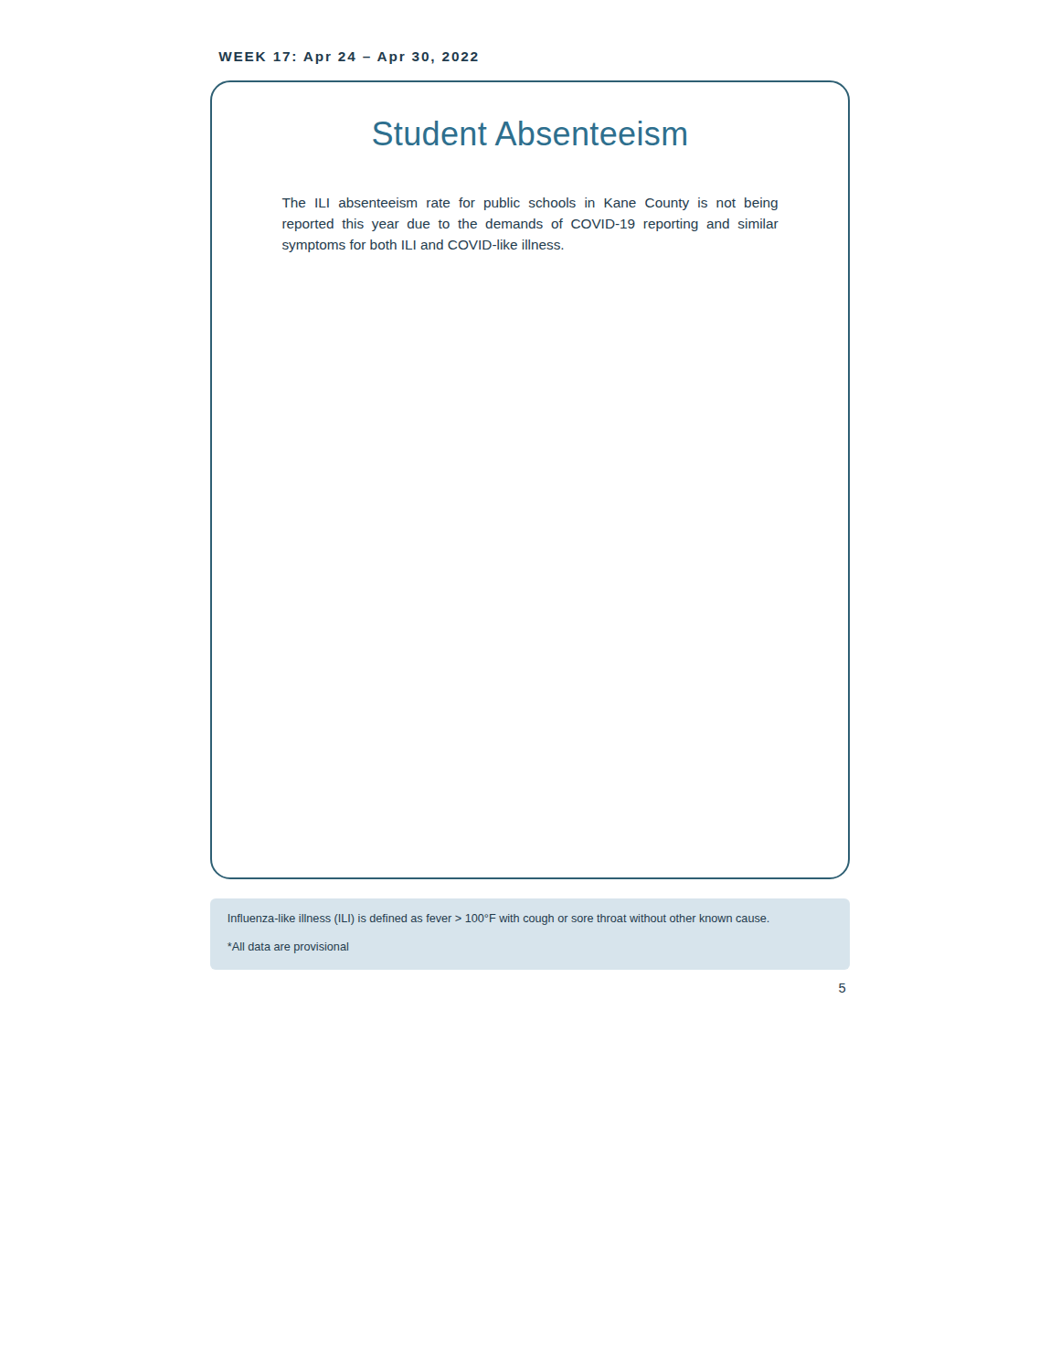WEEK 17: Apr 24 – Apr 30, 2022
Student Absenteeism
The ILI absenteeism rate for public schools in Kane County is not being reported this year due to the demands of COVID-19 reporting and similar symptoms for both ILI and COVID-like illness.
Influenza-like illness (ILI) is defined as fever > 100°F with cough or sore throat without other known cause.
*All data are provisional
5